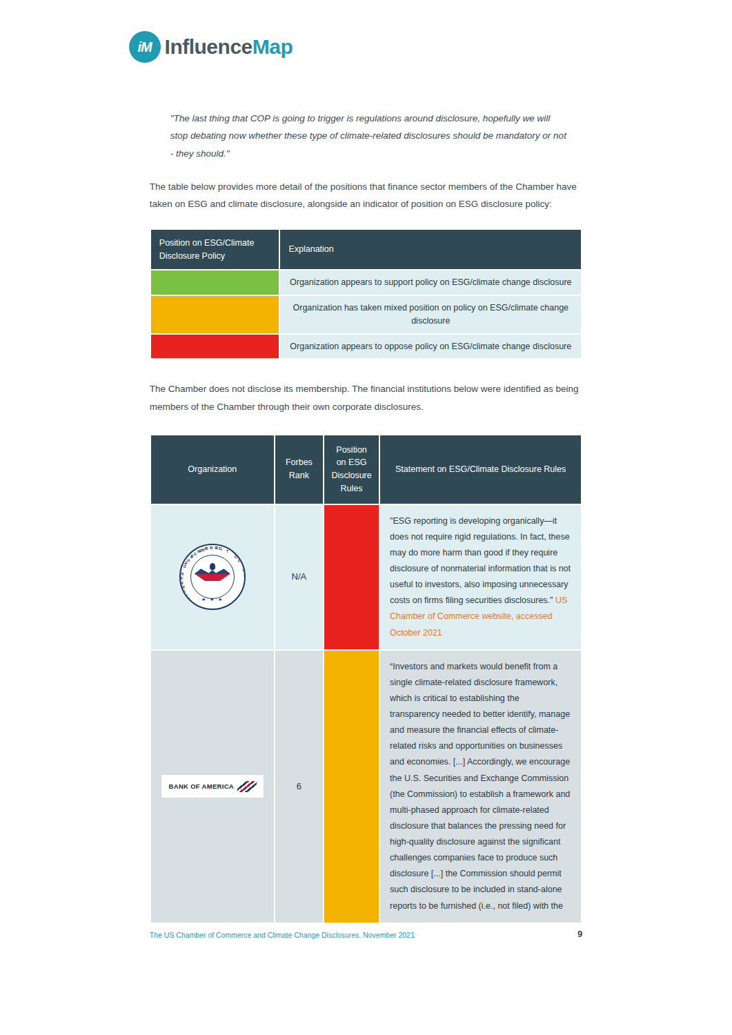iM
Influence Map
"The last thing that COP is going to trigger is regulations around disclosure, hopefully we will stop debating now whether these type of climate-related disclosures should be mandatory or not - they should."
The table below provides more detail of the positions that finance sector members of the Chamber have taken on ESG and climate disclosure, alongside an indicator of position on ESG disclosure policy:
| Position on ESG/Climate Disclosure Policy | Explanation |
| --- | --- |
| | Organization appears to support policy on ESG/climate change disclosure |
| | Organization has taken mixed position on policy on ESG/climate change disclosure |
| | Organization appears to oppose policy on ESG/climate change disclosure |
The Chamber does not disclose its membership. The financial institutions below were identified as being members of the Chamber through their own corporate disclosures.
| Organization | Forbes Rank | Position on ESG Disclosure Rules | Statement on ESG/Climate Disclosure Rules |
| --- | --- | --- | --- |
| T H E S P I R I T O F E N T E R P R I S E U . S . C H A M B E R O F C O M M E R C E ★ ★ ★ | N/A | | "ESG reporting is developing organically—it does not require rigid regulations. In fact, these may do more harm than good if they require disclosure of nonmaterial information that is not useful to investors, also imposing unnecessary costs on firms filing securities disclosures." US Chamber of Commerce website, accessed October 2021 |
| BANK OF AMERICA | 6 | | “Investors and markets would benefit from a single climate-related disclosure framework, which is critical to establishing the transparency needed to better identify, manage and measure the financial effects of climate-related risks and opportunities on businesses and economies. [...] Accordingly, we encourage the U.S. Securities and Exchange Commission (the Commission) to establish a framework and multi-phased approach for climate-related disclosure that balances the pressing need for high-quality disclosure against the significant challenges companies face to produce such disclosure [...] the Commission should permit such disclosure to be included in stand-alone reports to be furnished (i.e., not filed) with the |
The US Chamber of Commerce and Climate Change Disclosures. November 2021
9